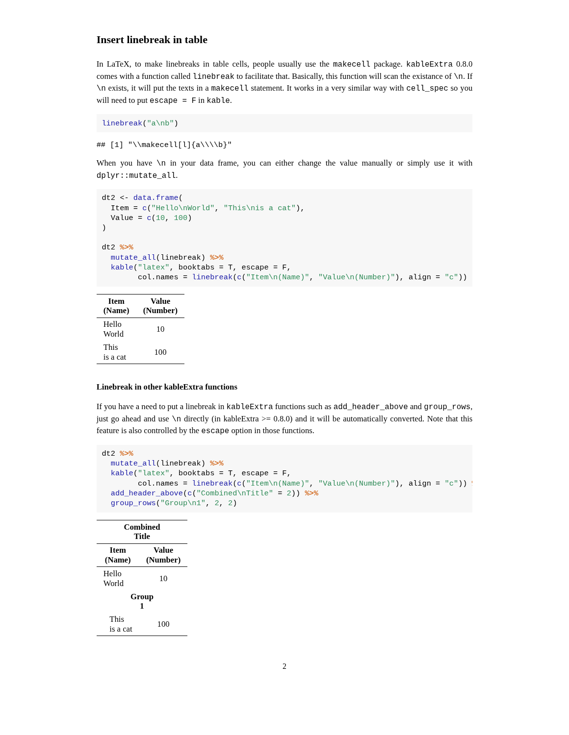Insert linebreak in table
In LaTeX, to make linebreaks in table cells, people usually use the makecell package. kableExtra 0.8.0 comes with a function called linebreak to facilitate that. Basically, this function will scan the existance of \n. If \n exists, it will put the texts in a makecell statement. It works in a very similar way with cell_spec so you will need to put escape = F in kable.
linebreak("a\nb")
## [1] "\\makecell[l]{a\\\\b}"
When you have \n in your data frame, you can either change the value manually or simply use it with dplyr::mutate_all.
dt2 <- data.frame(
  Item = c("Hello\nWorld", "This\nis a cat"),
  Value = c(10, 100)
)

dt2 %>%
  mutate_all(linebreak) %>%
  kable("latex", booktabs = T, escape = F,
        col.names = linebreak(c("Item\n(Name)", "Value\n(Number)"), align = "c"))
| Item (Name) | Value (Number) |
| --- | --- |
| Hello World | 10 |
| This is a cat | 100 |
Linebreak in other kableExtra functions
If you have a need to put a linebreak in kableExtra functions such as add_header_above and group_rows, just go ahead and use \n directly (in kableExtra >= 0.8.0) and it will be automatically converted. Note that this feature is also controlled by the escape option in those functions.
dt2 %>%
  mutate_all(linebreak) %>%
  kable("latex", booktabs = T, escape = F,
        col.names = linebreak(c("Item\n(Name)", "Value\n(Number)"), align = "c")) %>%
  add_header_above(c("Combined\nTitle" = 2)) %>%
  group_rows("Group\n1", 2, 2)
| Combined Title |
| --- |
| Item (Name) | Value (Number) |
| Hello World | 10 |
| Group 1 |
| This is a cat | 100 |
2